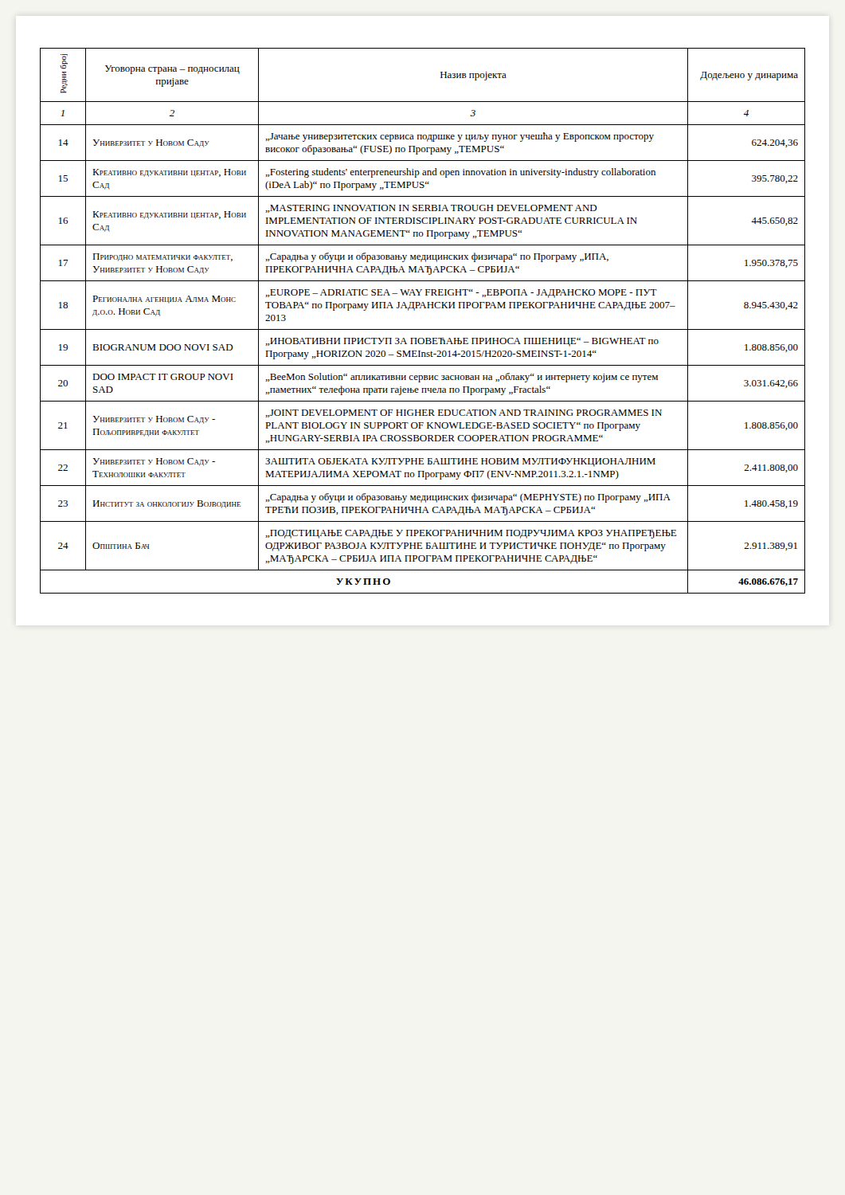| Редни број | Уговорна страна – подносилац пријаве | Назив пројекта | Додељено у динарима |
| --- | --- | --- | --- |
| 1 | 2 | 3 | 4 |
| 14 | Универзитет у Новом Саду | „Јачање универзитетских сервиса подршке у циљу пуног учешћа у Европском простору високог образовања“ (FUSE) по Програму „TEMPUS“ | 624.204,36 |
| 15 | Креативно едукативни центар, Нови Сад | „Fostering students' enterpreneurship and open innovation in university-industry collaboration (iDeA Lab)“ по Програму „TEMPUS“ | 395.780,22 |
| 16 | Креативно едукативни центар, Нови Сад | „MASTERING INNOVATION IN SERBIA TROUGH DEVELOPMENT AND IMPLEMENTATION OF INTERDISCIPLINARY POST-GRADUATE CURRICULA IN INNOVATION MANAGEMENT“ по Програму „TEMPUS“ | 445.650,82 |
| 17 | Природно математички факултет, Универзитет у Новом Саду | „Сарадња у обуци и образовању медицинских физичара“ по Програму „ИПА, ПРЕКОГРАНИЧНА САРАДЊА МАЂАРСКА – СРБИЈА“ | 1.950.378,75 |
| 18 | Регионална агенција Алма Монс д.о.о. Нови Сад | „EUROPE – ADRIATIC SEA – WAY FREIGHT“ - „ЕВРОПА - ЈАДРАНСКО МОРЕ - ПУТ ТОВАРА“ по Програму ИПА ЈАДРАНСКИ ПРОГРАМ ПРЕКОГРАНИЧНЕ САРАДЊЕ 2007–2013 | 8.945.430,42 |
| 19 | BIOGRANUM DOO NOVI SAD | „ИНОВАТИВНИ ПРИСТУП ЗА ПОВЕЋАЊЕ ПРИНОСА ПШЕНИЦЕ“ – BIGWHEAT по Програму „HORIZON 2020 – SMEInst-2014-2015/H2020-SMEINST-1-2014“ | 1.808.856,00 |
| 20 | DOO IMPACT IT GROUP NOVI SAD | „BeeMon Solution“ апликативни сервис заснован на „облаку“ и интернету којим се путем „паметних“ телефона прати гајење пчела по Програму „Fractals“ | 3.031.642,66 |
| 21 | Универзитет у Новом Саду - Пољопривредни факултет | „JOINT DEVELOPMENT OF HIGHER EDUCATION AND TRAINING PROGRAMMES IN PLANT BIOLOGY IN SUPPORT OF KNOWLEDGE-BASED SOCIETY“ по Програму „HUNGARY-SERBIA IPA CROSSBORDER COOPERATION PROGRAMME“ | 1.808.856,00 |
| 22 | Универзитет у Новом Саду - Технолошки факултет | ЗАШТИТА ОБЈЕКАТА КУЛТУРНЕ БАШТИНЕ НОВИМ МУЛТИФУНКЦИОНАЛНИМ МАТЕРИЈАЛИМА ХЕРОМАТ по Програму ФП7 (ENV-NMP.2011.3.2.1.-1NMP) | 2.411.808,00 |
| 23 | Институт за онкологију Војводине | „Сарадња у обуци и образовању медицинских физичара“ (MEPHYSTE) по Програму „ИПА ТРЕЋИ ПОЗИВ, ПРЕКОГРАНИЧНА САРАДЊА МАЂАРСКА – СРБИЈА“ | 1.480.458,19 |
| 24 | Општина Бач | „ПОДСТИЦАЊЕ САРАДЊЕ У ПРЕКОГРАНИЧНИМ ПОДРУЧЈИМА КРОЗ УНАПРЕЂЕЊЕ ОДРЖИВОГ РАЗВОЈА КУЛТУРНЕ БАШТИНЕ И ТУРИСТИЧКЕ ПОНУДЕ“ по Програму „МАЂАРСКА – СРБИЈА ИПА ПРОГРАМ ПРЕКОГРАНИЧНЕ САРАДЊЕ“ | 2.911.389,91 |
| УКУПНО | 46.086.676,17 |